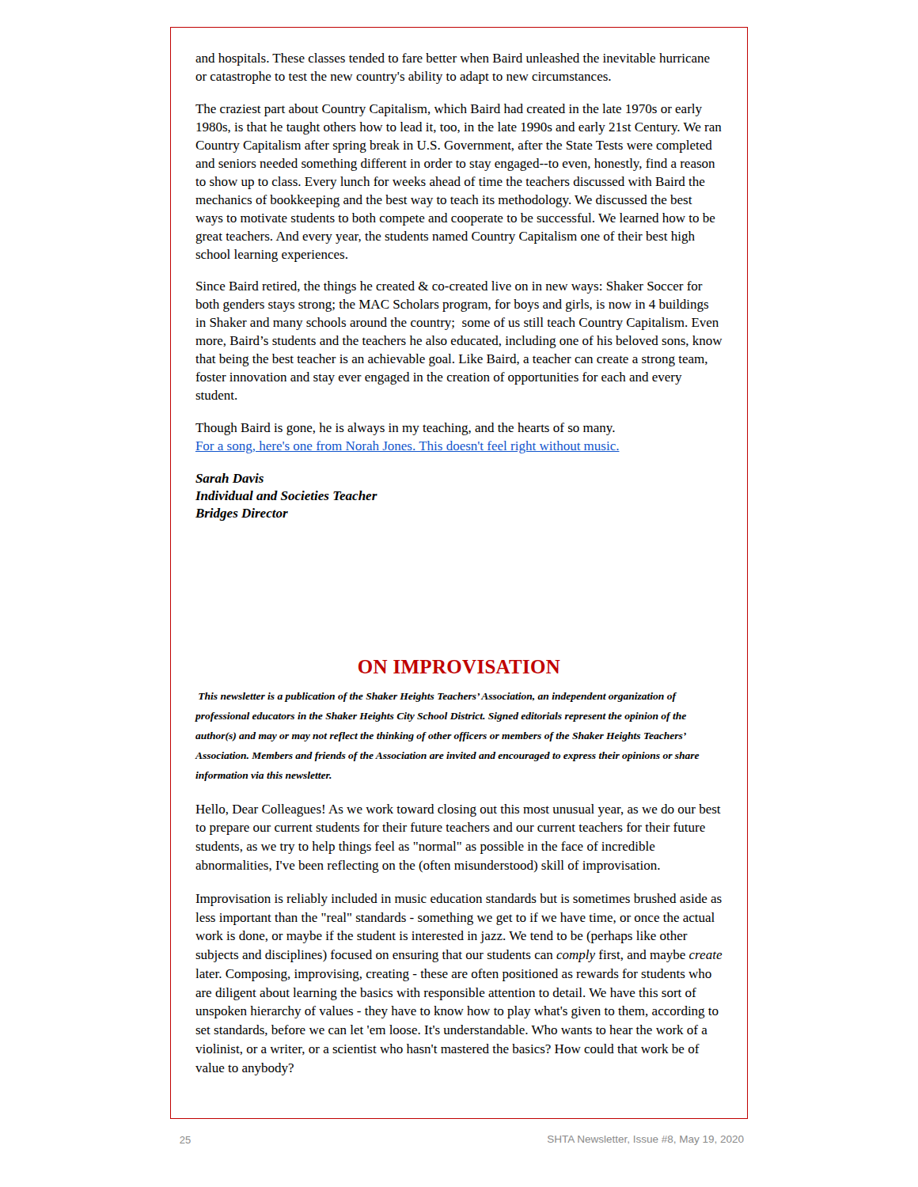and hospitals. These classes tended to fare better when Baird unleashed the inevitable hurricane or catastrophe to test the new country's ability to adapt to new circumstances.
The craziest part about Country Capitalism, which Baird had created in the late 1970s or early 1980s, is that he taught others how to lead it, too, in the late 1990s and early 21st Century. We ran Country Capitalism after spring break in U.S. Government, after the State Tests were completed and seniors needed something different in order to stay engaged--to even, honestly, find a reason to show up to class. Every lunch for weeks ahead of time the teachers discussed with Baird the mechanics of bookkeeping and the best way to teach its methodology. We discussed the best ways to motivate students to both compete and cooperate to be successful. We learned how to be great teachers. And every year, the students named Country Capitalism one of their best high school learning experiences.
Since Baird retired, the things he created & co-created live on in new ways: Shaker Soccer for both genders stays strong; the MAC Scholars program, for boys and girls, is now in 4 buildings in Shaker and many schools around the country; some of us still teach Country Capitalism. Even more, Baird’s students and the teachers he also educated, including one of his beloved sons, know that being the best teacher is an achievable goal. Like Baird, a teacher can create a strong team, foster innovation and stay ever engaged in the creation of opportunities for each and every student.
Though Baird is gone, he is always in my teaching, and the hearts of so many.
For a song, here's one from Norah Jones. This doesn't feel right without music.
Sarah Davis
Individual and Societies Teacher
Bridges Director
ON IMPROVISATION
This newsletter is a publication of the Shaker Heights Teachers’ Association, an independent organization of professional educators in the Shaker Heights City School District. Signed editorials represent the opinion of the author(s) and may or may not reflect the thinking of other officers or members of the Shaker Heights Teachers’ Association. Members and friends of the Association are invited and encouraged to express their opinions or share information via this newsletter.
Hello, Dear Colleagues! As we work toward closing out this most unusual year, as we do our best to prepare our current students for their future teachers and our current teachers for their future students, as we try to help things feel as "normal" as possible in the face of incredible abnormalities, I've been reflecting on the (often misunderstood) skill of improvisation.
Improvisation is reliably included in music education standards but is sometimes brushed aside as less important than the "real" standards - something we get to if we have time, or once the actual work is done, or maybe if the student is interested in jazz. We tend to be (perhaps like other subjects and disciplines) focused on ensuring that our students can comply first, and maybe create later. Composing, improvising, creating - these are often positioned as rewards for students who are diligent about learning the basics with responsible attention to detail. We have this sort of unspoken hierarchy of values - they have to know how to play what's given to them, according to set standards, before we can let 'em loose. It's understandable. Who wants to hear the work of a violinist, or a writer, or a scientist who hasn't mastered the basics? How could that work be of value to anybody?
25
SHTA Newsletter, Issue #8, May 19, 2020